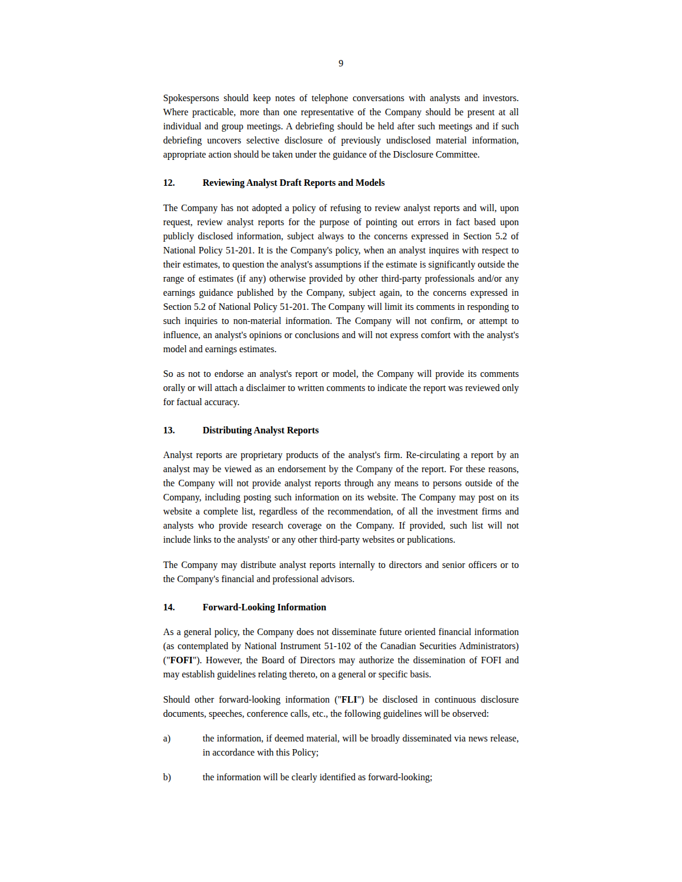9
Spokespersons should keep notes of telephone conversations with analysts and investors. Where practicable, more than one representative of the Company should be present at all individual and group meetings. A debriefing should be held after such meetings and if such debriefing uncovers selective disclosure of previously undisclosed material information, appropriate action should be taken under the guidance of the Disclosure Committee.
12. Reviewing Analyst Draft Reports and Models
The Company has not adopted a policy of refusing to review analyst reports and will, upon request, review analyst reports for the purpose of pointing out errors in fact based upon publicly disclosed information, subject always to the concerns expressed in Section 5.2 of National Policy 51-201. It is the Company's policy, when an analyst inquires with respect to their estimates, to question the analyst's assumptions if the estimate is significantly outside the range of estimates (if any) otherwise provided by other third-party professionals and/or any earnings guidance published by the Company, subject again, to the concerns expressed in Section 5.2 of National Policy 51-201. The Company will limit its comments in responding to such inquiries to non-material information. The Company will not confirm, or attempt to influence, an analyst's opinions or conclusions and will not express comfort with the analyst's model and earnings estimates.
So as not to endorse an analyst's report or model, the Company will provide its comments orally or will attach a disclaimer to written comments to indicate the report was reviewed only for factual accuracy.
13. Distributing Analyst Reports
Analyst reports are proprietary products of the analyst's firm. Re-circulating a report by an analyst may be viewed as an endorsement by the Company of the report. For these reasons, the Company will not provide analyst reports through any means to persons outside of the Company, including posting such information on its website. The Company may post on its website a complete list, regardless of the recommendation, of all the investment firms and analysts who provide research coverage on the Company. If provided, such list will not include links to the analysts' or any other third-party websites or publications.
The Company may distribute analyst reports internally to directors and senior officers or to the Company's financial and professional advisors.
14. Forward-Looking Information
As a general policy, the Company does not disseminate future oriented financial information (as contemplated by National Instrument 51-102 of the Canadian Securities Administrators) ("FOFI"). However, the Board of Directors may authorize the dissemination of FOFI and may establish guidelines relating thereto, on a general or specific basis.
Should other forward-looking information ("FLI") be disclosed in continuous disclosure documents, speeches, conference calls, etc., the following guidelines will be observed:
a) the information, if deemed material, will be broadly disseminated via news release, in accordance with this Policy;
b) the information will be clearly identified as forward-looking;